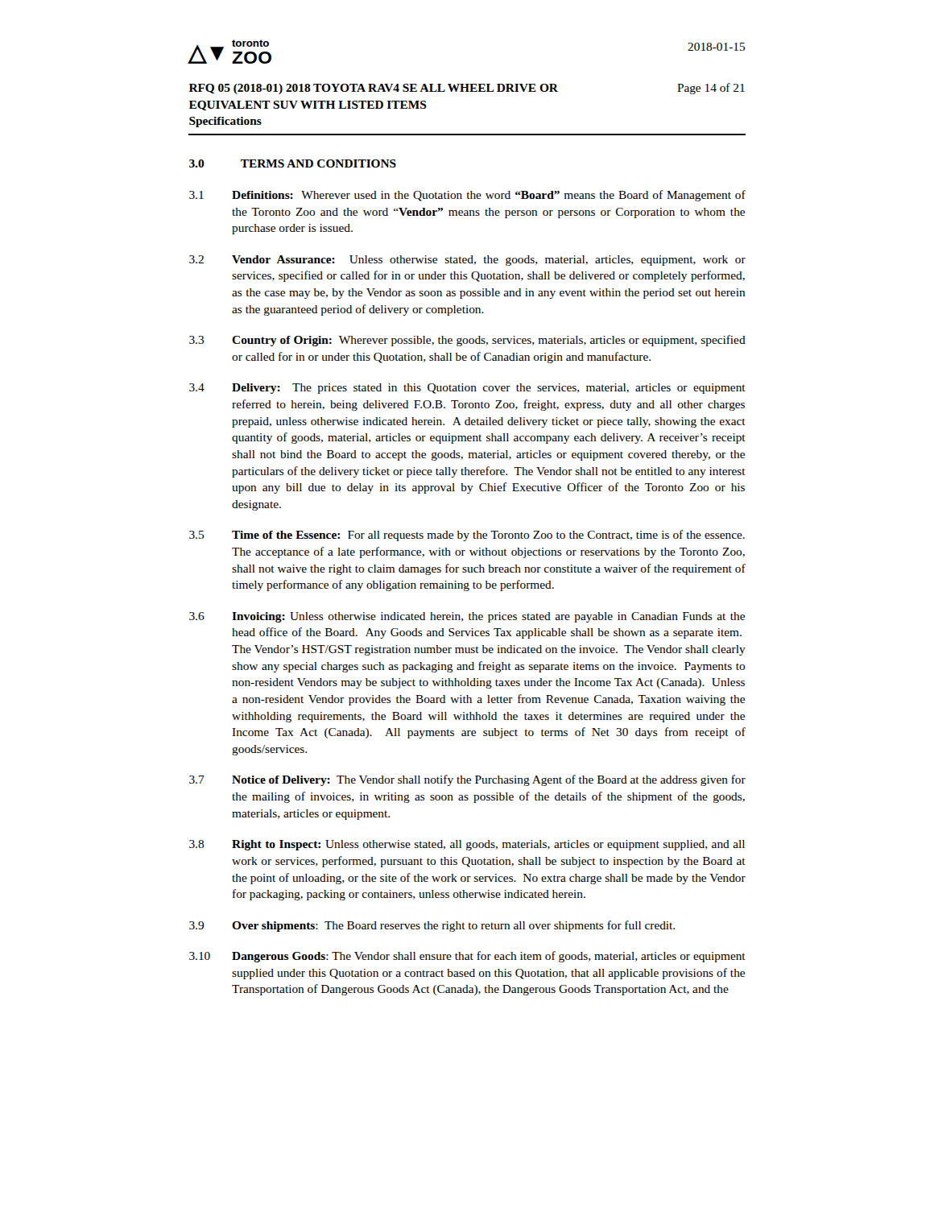△▼ torontoZOO
2018-01-15
RFQ 05 (2018-01) 2018 TOYOTA RAV4 SE ALL WHEEL DRIVE OR EQUIVALENT SUV WITH LISTED ITEMS
Specifications
Page 14 of 21
3.0 TERMS AND CONDITIONS
3.1
Definitions: Wherever used in the Quotation the word “Board” means the Board of Management of the Toronto Zoo and the word “Vendor” means the person or persons or Corporation to whom the purchase order is issued.
3.2
Vendor Assurance: Unless otherwise stated, the goods, material, articles, equipment, work or services, specified or called for in or under this Quotation, shall be delivered or completely performed, as the case may be, by the Vendor as soon as possible and in any event within the period set out herein as the guaranteed period of delivery or completion.
3.3
Country of Origin: Wherever possible, the goods, services, materials, articles or equipment, specified or called for in or under this Quotation, shall be of Canadian origin and manufacture.
3.4
Delivery: The prices stated in this Quotation cover the services, material, articles or equipment referred to herein, being delivered F.O.B. Toronto Zoo, freight, express, duty and all other charges prepaid, unless otherwise indicated herein. A detailed delivery ticket or piece tally, showing the exact quantity of goods, material, articles or equipment shall accompany each delivery. A receiver’s receipt shall not bind the Board to accept the goods, material, articles or equipment covered thereby, or the particulars of the delivery ticket or piece tally therefore. The Vendor shall not be entitled to any interest upon any bill due to delay in its approval by Chief Executive Officer of the Toronto Zoo or his designate.
3.5
Time of the Essence: For all requests made by the Toronto Zoo to the Contract, time is of the essence. The acceptance of a late performance, with or without objections or reservations by the Toronto Zoo, shall not waive the right to claim damages for such breach nor constitute a waiver of the requirement of timely performance of any obligation remaining to be performed.
3.6
Invoicing: Unless otherwise indicated herein, the prices stated are payable in Canadian Funds at the head office of the Board. Any Goods and Services Tax applicable shall be shown as a separate item. The Vendor’s HST/GST registration number must be indicated on the invoice. The Vendor shall clearly show any special charges such as packaging and freight as separate items on the invoice. Payments to non-resident Vendors may be subject to withholding taxes under the Income Tax Act (Canada). Unless a non-resident Vendor provides the Board with a letter from Revenue Canada, Taxation waiving the withholding requirements, the Board will withhold the taxes it determines are required under the Income Tax Act (Canada). All payments are subject to terms of Net 30 days from receipt of goods/services.
3.7
Notice of Delivery: The Vendor shall notify the Purchasing Agent of the Board at the address given for the mailing of invoices, in writing as soon as possible of the details of the shipment of the goods, materials, articles or equipment.
3.8
Right to Inspect: Unless otherwise stated, all goods, materials, articles or equipment supplied, and all work or services, performed, pursuant to this Quotation, shall be subject to inspection by the Board at the point of unloading, or the site of the work or services. No extra charge shall be made by the Vendor for packaging, packing or containers, unless otherwise indicated herein.
3.9
Over shipments: The Board reserves the right to return all over shipments for full credit.
3.10
Dangerous Goods: The Vendor shall ensure that for each item of goods, material, articles or equipment supplied under this Quotation or a contract based on this Quotation, that all applicable provisions of the Transportation of Dangerous Goods Act (Canada), the Dangerous Goods Transportation Act, and the